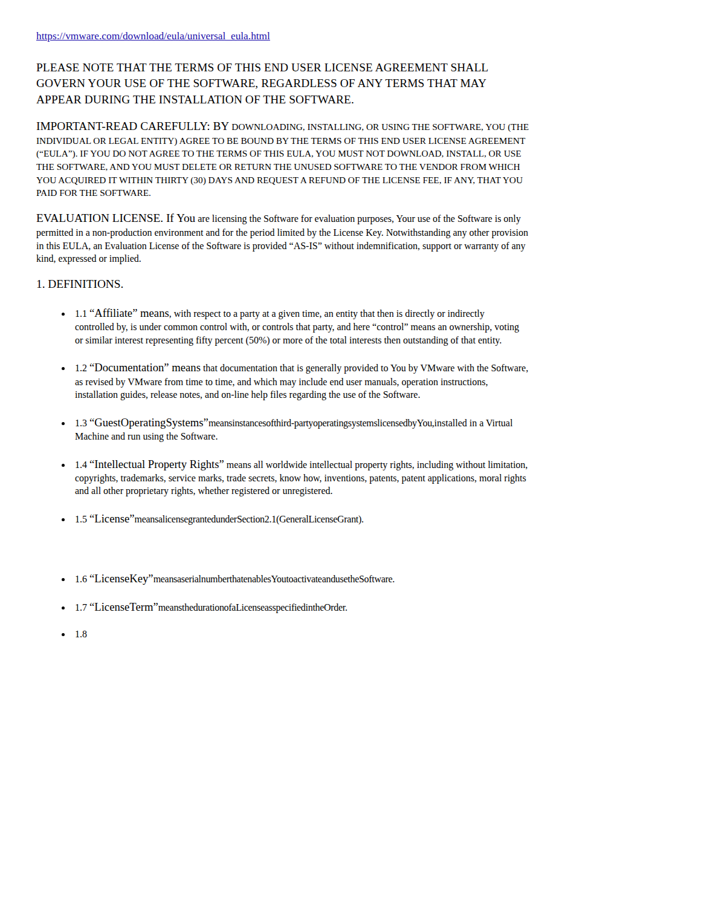https://vmware.com/download/eula/universal_eula.html
PLEASE NOTE THAT THE TERMS OF THIS END USER LICENSE AGREEMENT SHALL GOVERN YOUR USE OF THE SOFTWARE, REGARDLESS OF ANY TERMS THAT MAY APPEAR DURING THE INSTALLATION OF THE SOFTWARE.
IMPORTANT-READ CAREFULLY: BY DOWNLOADING, INSTALLING, OR USING THE SOFTWARE, YOU (THE INDIVIDUAL OR LEGAL ENTITY) AGREE TO BE BOUND BY THE TERMS OF THIS END USER LICENSE AGREEMENT (“EULA”). IF YOU DO NOT AGREE TO THE TERMS OF THIS EULA, YOU MUST NOT DOWNLOAD, INSTALL, OR USE THE SOFTWARE, AND YOU MUST DELETE OR RETURN THE UNUSED SOFTWARE TO THE VENDOR FROM WHICH YOU ACQUIRED IT WITHIN THIRTY (30) DAYS AND REQUEST A REFUND OF THE LICENSE FEE, IF ANY, THAT YOU PAID FOR THE SOFTWARE.
EVALUATION LICENSE. If You are licensing the Software for evaluation purposes, Your use of the Software is only permitted in a non-production environment and for the period limited by the License Key. Notwithstanding any other provision in this EULA, an Evaluation License of the Software is provided “AS-IS” without indemnification, support or warranty of any kind, expressed or implied.
1. DEFINITIONS.
1.1 “Affiliate” means, with respect to a party at a given time, an entity that then is directly or indirectly
controlled by, is under common control with, or controls that party, and here “control” means an ownership, voting or similar interest representing fifty percent (50%) or more of the total interests then outstanding of that entity.
1.2 “Documentation” means that documentation that is generally provided to You by VMware with the Software, as revised by VMware from time to time, and which may include end user manuals, operation instructions, installation guides, release notes, and on-line help files regarding the use of the Software.
1.3 “GuestOperatingSystems”meansinstancesofthird-partyoperatingsystemslicensedbyYou, installed in a Virtual Machine and run using the Software.
1.4 “Intellectual Property Rights” means all worldwide intellectual property rights, including without limitation, copyrights, trademarks, service marks, trade secrets, know how, inventions, patents, patent applications, moral rights and all other proprietary rights, whether registered or unregistered.
1.5 “License”meansalicensegrantedunderSection2.1(GeneralLicenseGrant).
1.6 “LicenseKey”meansaserialnumberthatenablesYoutoactivateandusetheSoftware.
1.7 “LicenseTerm”meansthedurationofaLicenseasspecifiedintheOrder.
1.8